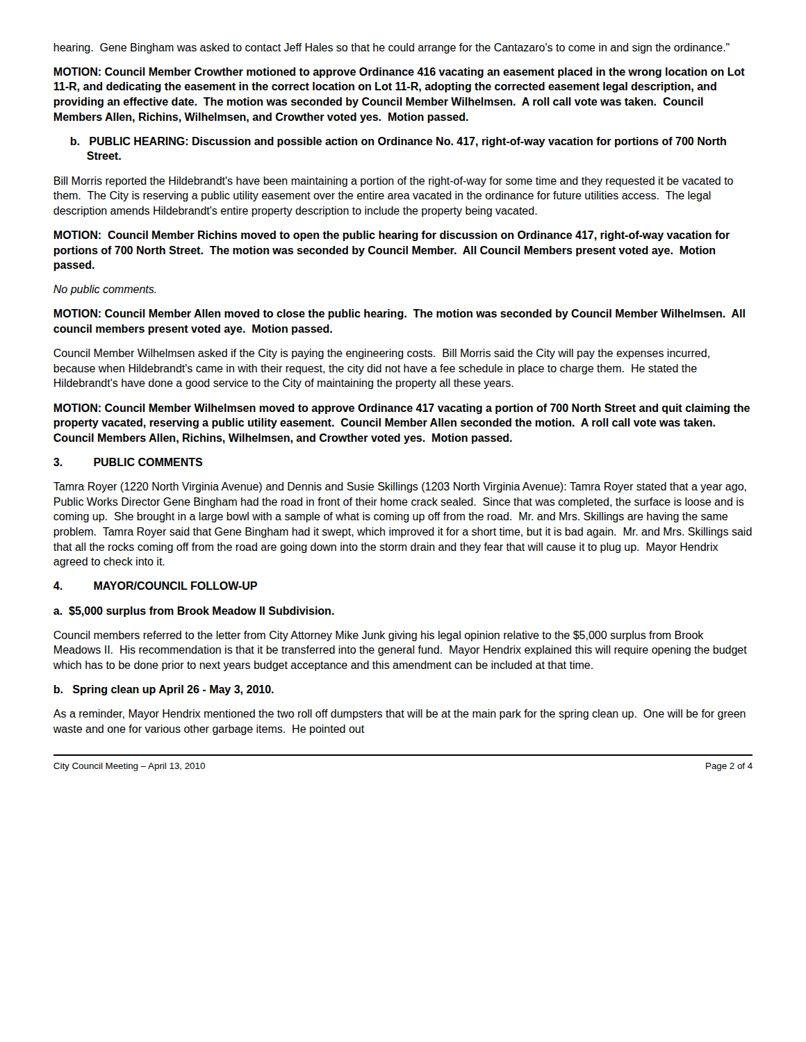hearing. Gene Bingham was asked to contact Jeff Hales so that he could arrange for the Cantazaro's to come in and sign the ordinance."
MOTION: Council Member Crowther motioned to approve Ordinance 416 vacating an easement placed in the wrong location on Lot 11-R, and dedicating the easement in the correct location on Lot 11-R, adopting the corrected easement legal description, and providing an effective date. The motion was seconded by Council Member Wilhelmsen. A roll call vote was taken. Council Members Allen, Richins, Wilhelmsen, and Crowther voted yes. Motion passed.
b. PUBLIC HEARING: Discussion and possible action on Ordinance No. 417, right-of-way vacation for portions of 700 North Street.
Bill Morris reported the Hildebrandt's have been maintaining a portion of the right-of-way for some time and they requested it be vacated to them. The City is reserving a public utility easement over the entire area vacated in the ordinance for future utilities access. The legal description amends Hildebrandt's entire property description to include the property being vacated.
MOTION: Council Member Richins moved to open the public hearing for discussion on Ordinance 417, right-of-way vacation for portions of 700 North Street. The motion was seconded by Council Member. All Council Members present voted aye. Motion passed.
No public comments.
MOTION: Council Member Allen moved to close the public hearing. The motion was seconded by Council Member Wilhelmsen. All council members present voted aye. Motion passed.
Council Member Wilhelmsen asked if the City is paying the engineering costs. Bill Morris said the City will pay the expenses incurred, because when Hildebrandt's came in with their request, the city did not have a fee schedule in place to charge them. He stated the Hildebrandt's have done a good service to the City of maintaining the property all these years.
MOTION: Council Member Wilhelmsen moved to approve Ordinance 417 vacating a portion of 700 North Street and quit claiming the property vacated, reserving a public utility easement. Council Member Allen seconded the motion. A roll call vote was taken. Council Members Allen, Richins, Wilhelmsen, and Crowther voted yes. Motion passed.
3. PUBLIC COMMENTS
Tamra Royer (1220 North Virginia Avenue) and Dennis and Susie Skillings (1203 North Virginia Avenue): Tamra Royer stated that a year ago, Public Works Director Gene Bingham had the road in front of their home crack sealed. Since that was completed, the surface is loose and is coming up. She brought in a large bowl with a sample of what is coming up off from the road. Mr. and Mrs. Skillings are having the same problem. Tamra Royer said that Gene Bingham had it swept, which improved it for a short time, but it is bad again. Mr. and Mrs. Skillings said that all the rocks coming off from the road are going down into the storm drain and they fear that will cause it to plug up. Mayor Hendrix agreed to check into it.
4. MAYOR/COUNCIL FOLLOW-UP
a. $5,000 surplus from Brook Meadow II Subdivision.
Council members referred to the letter from City Attorney Mike Junk giving his legal opinion relative to the $5,000 surplus from Brook Meadows II. His recommendation is that it be transferred into the general fund. Mayor Hendrix explained this will require opening the budget which has to be done prior to next years budget acceptance and this amendment can be included at that time.
b. Spring clean up April 26 - May 3, 2010.
As a reminder, Mayor Hendrix mentioned the two roll off dumpsters that will be at the main park for the spring clean up. One will be for green waste and one for various other garbage items. He pointed out
City Council Meeting – April 13, 2010 Page 2 of 4